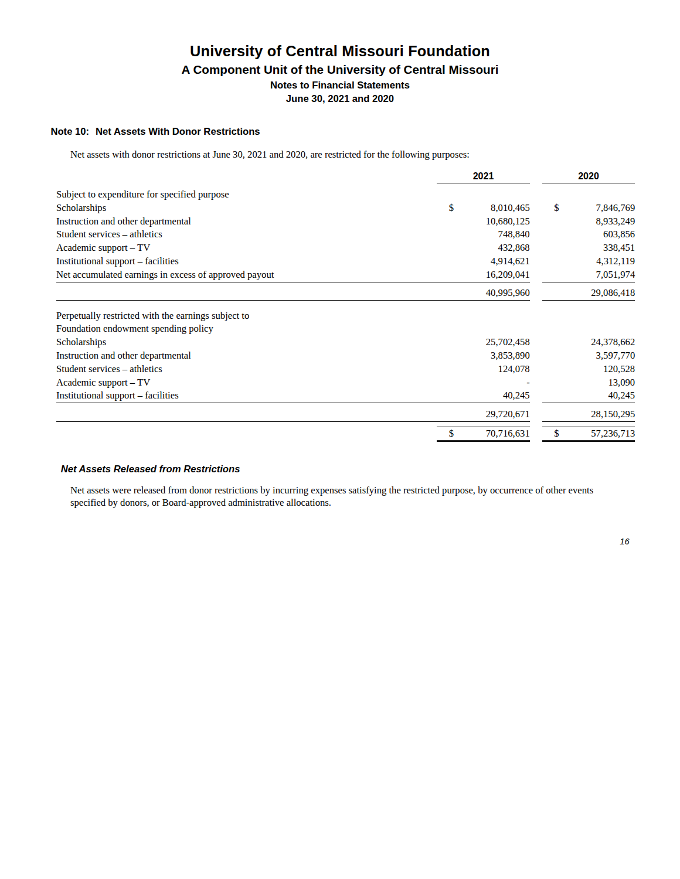University of Central Missouri Foundation
A Component Unit of the University of Central Missouri
Notes to Financial Statements
June 30, 2021 and 2020
Note 10: Net Assets With Donor Restrictions
Net assets with donor restrictions at June 30, 2021 and 2020, are restricted for the following purposes:
| | 2021 | | 2020 |
| Subject to expenditure for specified purpose | | | | | |
| Scholarships | $ | 8,010,465 | | $ | 7,846,769 |
| Instruction and other departmental | | 10,680,125 | | | 8,933,249 |
| Student services – athletics | | 748,840 | | | 603,856 |
| Academic support – TV | | 432,868 | | | 338,451 |
| Institutional support – facilities | | 4,914,621 | | | 4,312,119 |
| Net accumulated earnings in excess of approved payout | | 16,209,041 | | | 7,051,974 |
| | | 40,995,960 | | | 29,086,418 |
| Perpetually restricted with the earnings subject to | | | | | |
| Foundation endowment spending policy | | | | | |
| Scholarships | | 25,702,458 | | | 24,378,662 |
| Instruction and other departmental | | 3,853,890 | | | 3,597,770 |
| Student services – athletics | | 124,078 | | | 120,528 |
| Academic support – TV | | - | | | 13,090 |
| Institutional support – facilities | | 40,245 | | | 40,245 |
| | | 29,720,671 | | | 28,150,295 |
| | $ | 70,716,631 | | $ | 57,236,713 |
Net Assets Released from Restrictions
Net assets were released from donor restrictions by incurring expenses satisfying the restricted purpose, by occurrence of other events specified by donors, or Board-approved administrative allocations.
16